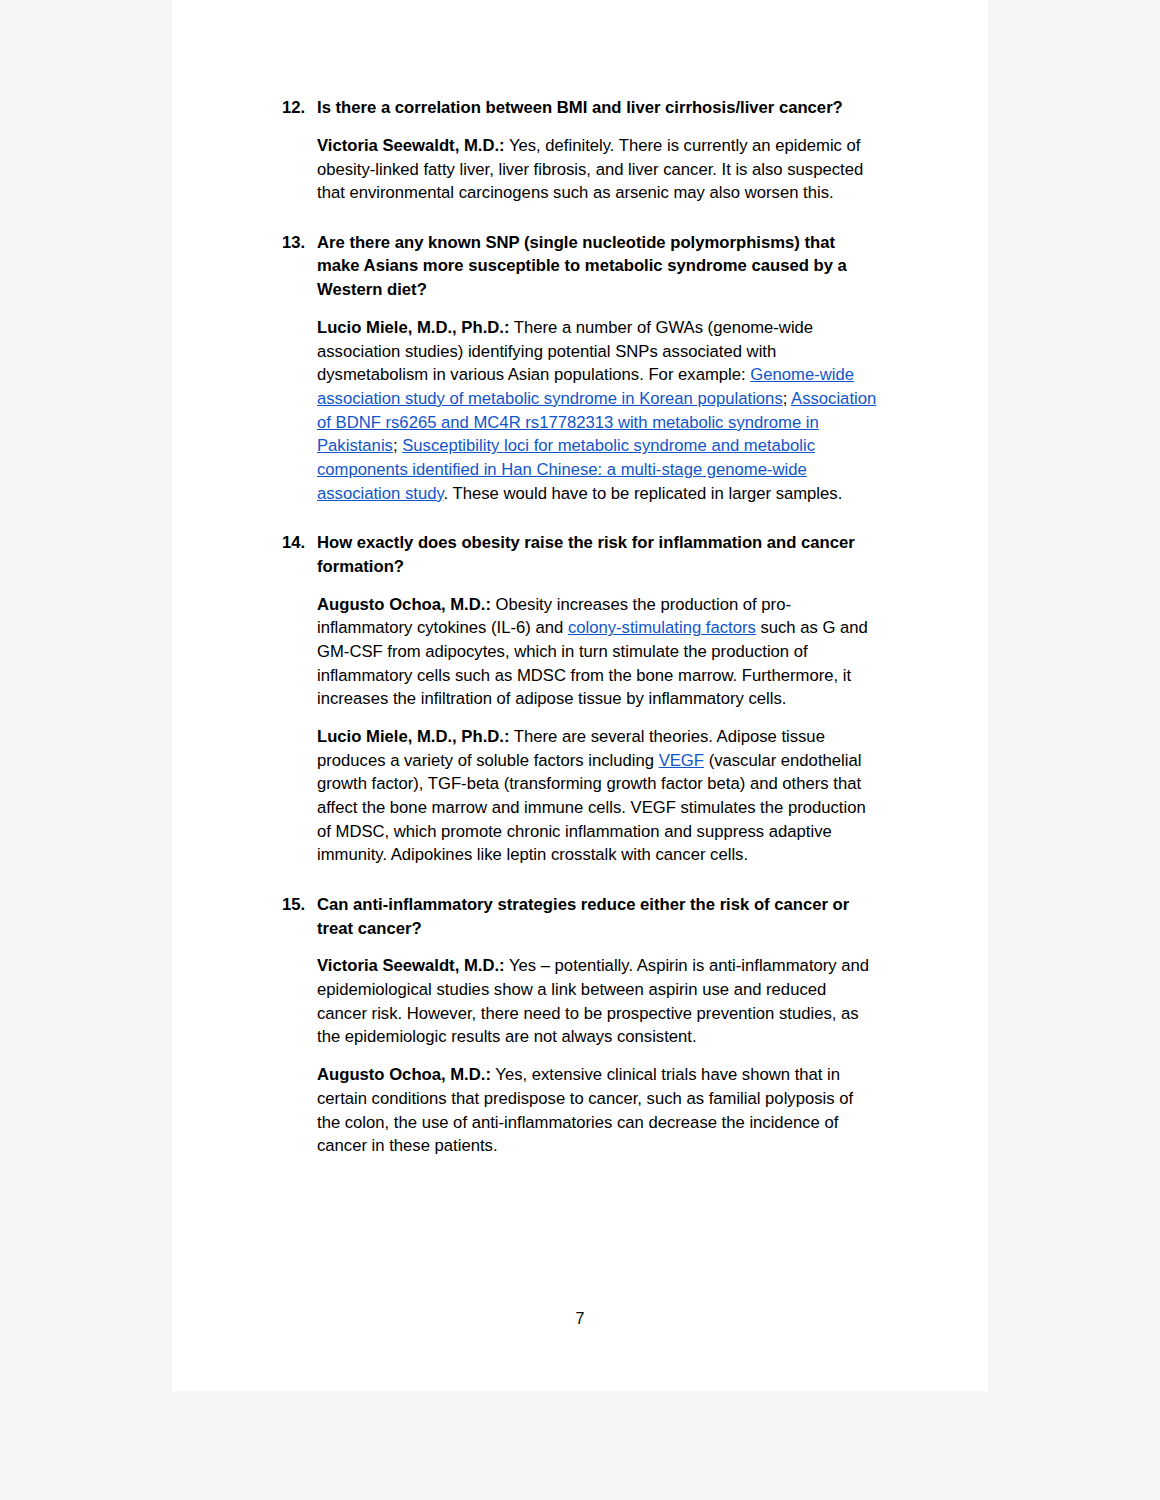12.
Is there a correlation between BMI and liver cirrhosis/liver cancer?
Victoria Seewaldt, M.D.: Yes, definitely. There is currently an epidemic of obesity-linked fatty liver, liver fibrosis, and liver cancer. It is also suspected that environmental carcinogens such as arsenic may also worsen this.
13.
Are there any known SNP (single nucleotide polymorphisms) that make Asians more susceptible to metabolic syndrome caused by a Western diet?
Lucio Miele, M.D., Ph.D.: There a number of GWAs (genome-wide association studies) identifying potential SNPs associated with dysmetabolism in various Asian populations. For example: Genome-wide association study of metabolic syndrome in Korean populations; Association of BDNF rs6265 and MC4R rs17782313 with metabolic syndrome in Pakistanis; Susceptibility loci for metabolic syndrome and metabolic components identified in Han Chinese: a multi-stage genome-wide association study. These would have to be replicated in larger samples.
14.
How exactly does obesity raise the risk for inflammation and cancer formation?
Augusto Ochoa, M.D.: Obesity increases the production of pro-inflammatory cytokines (IL-6) and colony-stimulating factors such as G and GM-CSF from adipocytes, which in turn stimulate the production of inflammatory cells such as MDSC from the bone marrow. Furthermore, it increases the infiltration of adipose tissue by inflammatory cells.
Lucio Miele, M.D., Ph.D.: There are several theories. Adipose tissue produces a variety of soluble factors including VEGF (vascular endothelial growth factor), TGF-beta (transforming growth factor beta) and others that affect the bone marrow and immune cells. VEGF stimulates the production of MDSC, which promote chronic inflammation and suppress adaptive immunity. Adipokines like leptin crosstalk with cancer cells.
15.
Can anti-inflammatory strategies reduce either the risk of cancer or treat cancer?
Victoria Seewaldt, M.D.: Yes – potentially. Aspirin is anti-inflammatory and epidemiological studies show a link between aspirin use and reduced cancer risk. However, there need to be prospective prevention studies, as the epidemiologic results are not always consistent.
Augusto Ochoa, M.D.: Yes, extensive clinical trials have shown that in certain conditions that predispose to cancer, such as familial polyposis of the colon, the use of anti-inflammatories can decrease the incidence of cancer in these patients.
7